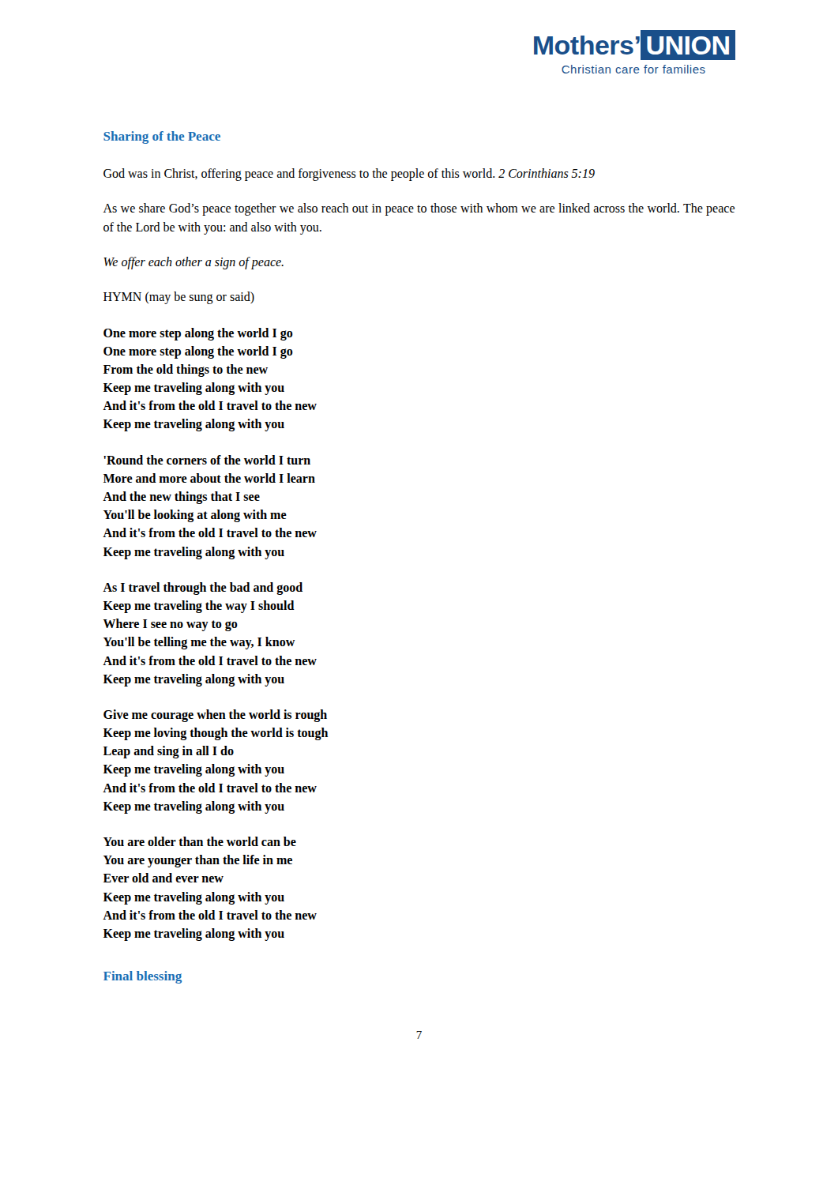Mothers’UNION
Christian care for families
Sharing of the Peace
God was in Christ, offering peace and forgiveness to the people of this world. 2 Corinthians 5:19
As we share God’s peace together we also reach out in peace to those with whom we are linked across the world. The peace of the Lord be with you: and also with you.
We offer each other a sign of peace.
HYMN (may be sung or said)
One more step along the world I go
One more step along the world I go
From the old things to the new
Keep me traveling along with you
And it's from the old I travel to the new
Keep me traveling along with you
'Round the corners of the world I turn
More and more about the world I learn
And the new things that I see
You'll be looking at along with me
And it's from the old I travel to the new
Keep me traveling along with you
As I travel through the bad and good
Keep me traveling the way I should
Where I see no way to go
You'll be telling me the way, I know
And it's from the old I travel to the new
Keep me traveling along with you
Give me courage when the world is rough
Keep me loving though the world is tough
Leap and sing in all I do
Keep me traveling along with you
And it's from the old I travel to the new
Keep me traveling along with you
You are older than the world can be
You are younger than the life in me
Ever old and ever new
Keep me traveling along with you
And it's from the old I travel to the new
Keep me traveling along with you
Final blessing
7